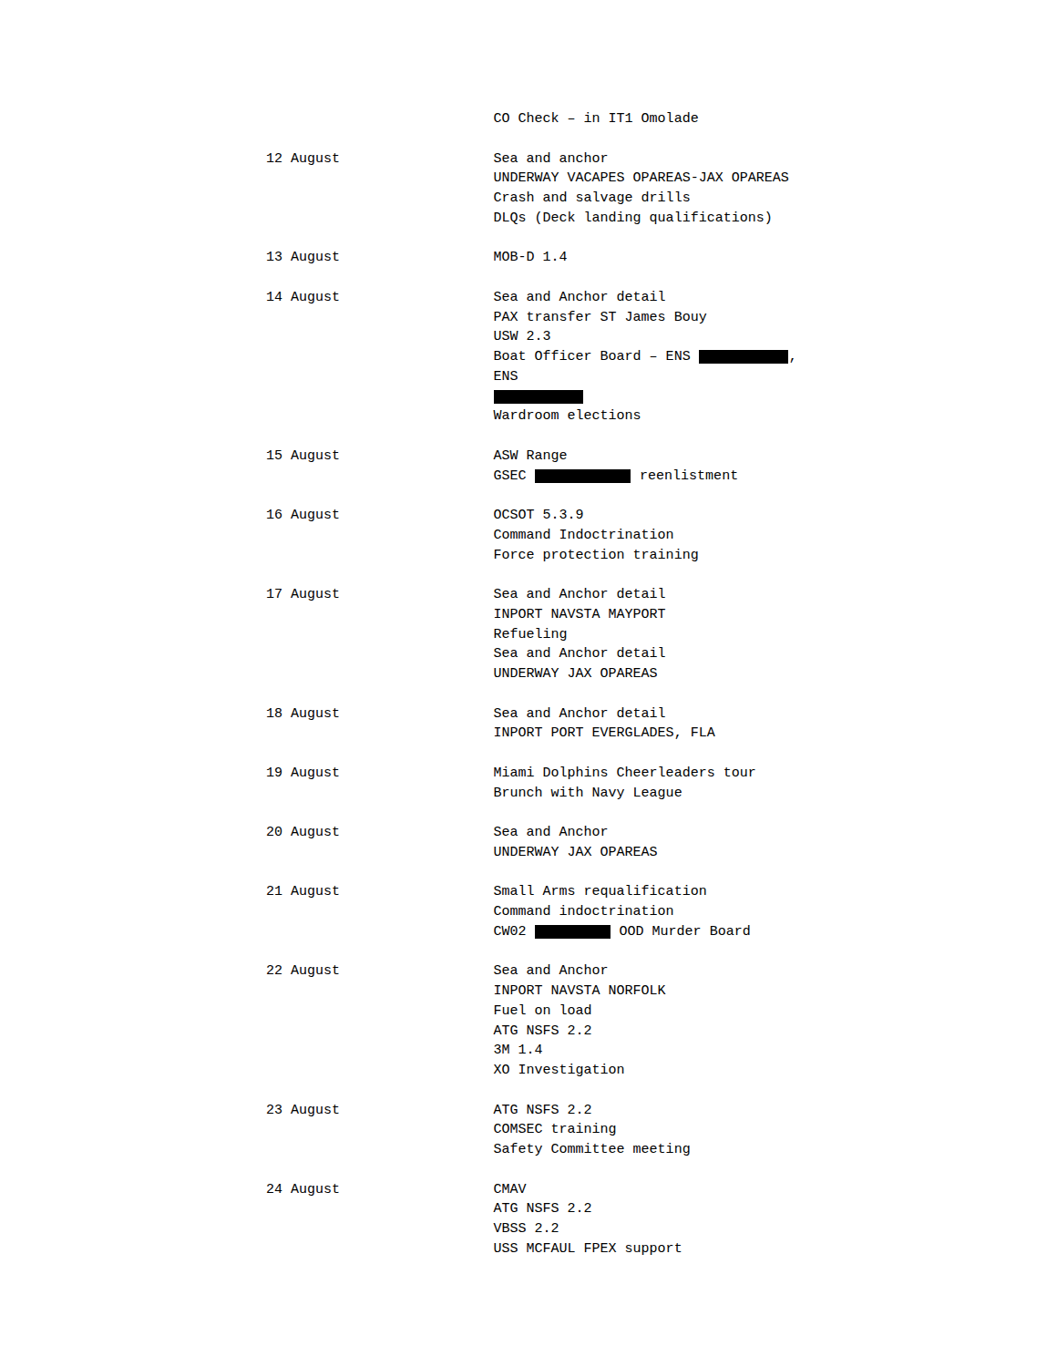| | CO Check – in IT1 Omolade |
| 12 August | Sea and anchor UNDERWAY VACAPES OPAREAS-JAX OPAREAS Crash and salvage drills DLQs (Deck landing qualifications) |
| 13 August | MOB-D 1.4 |
| 14 August | Sea and Anchor detail PAX transfer ST James Bouy USW 2.3 Boat Officer Board – ENS , ENS Wardroom elections |
| 15 August | ASW Range GSEC reenlistment |
| 16 August | OCSOT 5.3.9 Command Indoctrination Force protection training |
| 17 August | Sea and Anchor detail INPORT NAVSTA MAYPORT Refueling Sea and Anchor detail UNDERWAY JAX OPAREAS |
| 18 August | Sea and Anchor detail INPORT PORT EVERGLADES, FLA |
| 19 August | Miami Dolphins Cheerleaders tour Brunch with Navy League |
| 20 August | Sea and Anchor UNDERWAY JAX OPAREAS |
| 21 August | Small Arms requalification Command indoctrination CW02 OOD Murder Board |
| 22 August | Sea and Anchor INPORT NAVSTA NORFOLK Fuel on load ATG NSFS 2.2 3M 1.4 XO Investigation |
| 23 August | ATG NSFS 2.2 COMSEC training Safety Committee meeting |
| 24 August | CMAV ATG NSFS 2.2 VBSS 2.2 USS MCFAUL FPEX support |